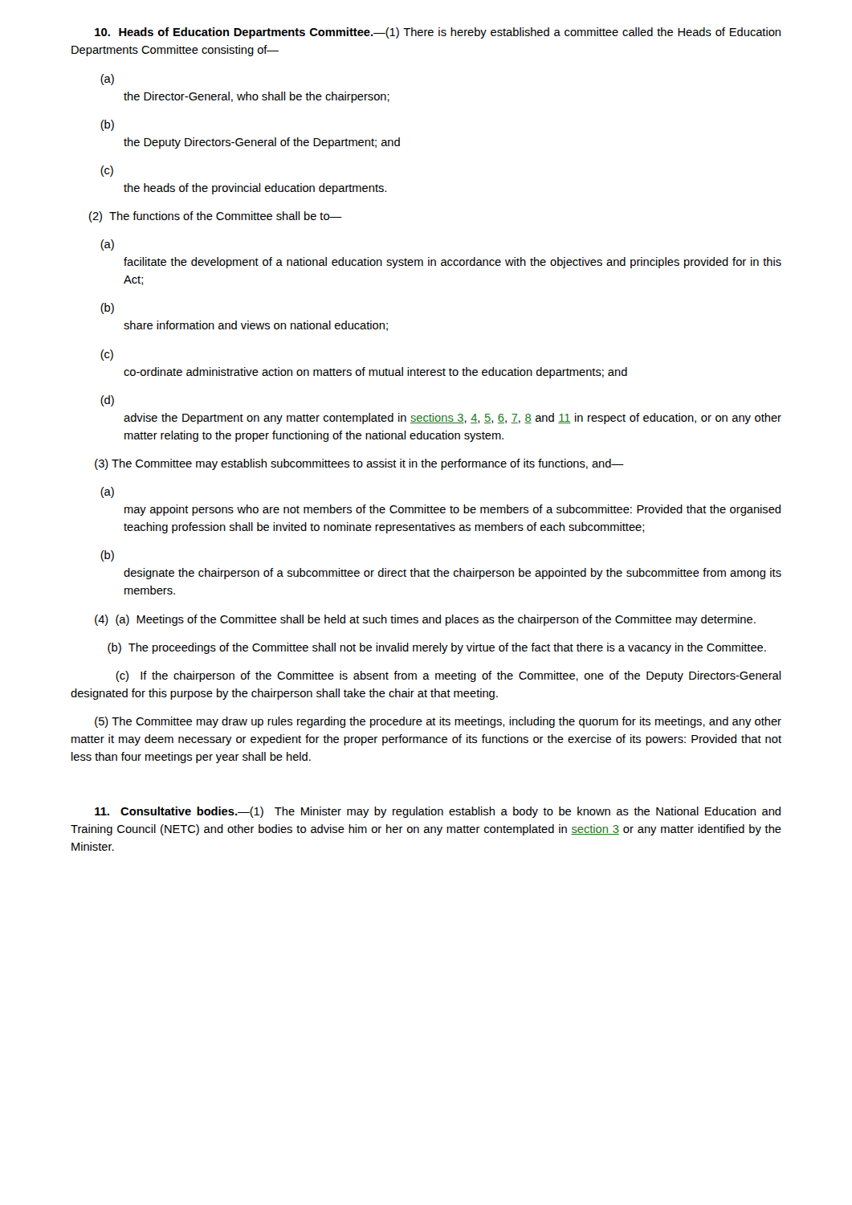10. Heads of Education Departments Committee.—(1) There is hereby established a committee called the Heads of Education Departments Committee consisting of—
(a)
the Director-General, who shall be the chairperson;
(b)
the Deputy Directors-General of the Department; and
(c)
the heads of the provincial education departments.
(2) The functions of the Committee shall be to—
(a)
facilitate the development of a national education system in accordance with the objectives and principles provided for in this Act;
(b)
share information and views on national education;
(c)
co-ordinate administrative action on matters of mutual interest to the education departments; and
(d)
advise the Department on any matter contemplated in sections 3, 4, 5, 6, 7, 8 and 11 in respect of education, or on any other matter relating to the proper functioning of the national education system.
(3) The Committee may establish subcommittees to assist it in the performance of its functions, and—
(a)
may appoint persons who are not members of the Committee to be members of a subcommittee: Provided that the organised teaching profession shall be invited to nominate representatives as members of each subcommittee;
(b)
designate the chairperson of a subcommittee or direct that the chairperson be appointed by the subcommittee from among its members.
(4) (a) Meetings of the Committee shall be held at such times and places as the chairperson of the Committee may determine.
(b) The proceedings of the Committee shall not be invalid merely by virtue of the fact that there is a vacancy in the Committee.
(c) If the chairperson of the Committee is absent from a meeting of the Committee, one of the Deputy Directors-General designated for this purpose by the chairperson shall take the chair at that meeting.
(5) The Committee may draw up rules regarding the procedure at its meetings, including the quorum for its meetings, and any other matter it may deem necessary or expedient for the proper performance of its functions or the exercise of its powers: Provided that not less than four meetings per year shall be held.
11. Consultative bodies.—(1) The Minister may by regulation establish a body to be known as the National Education and Training Council (NETC) and other bodies to advise him or her on any matter contemplated in section 3 or any matter identified by the Minister.